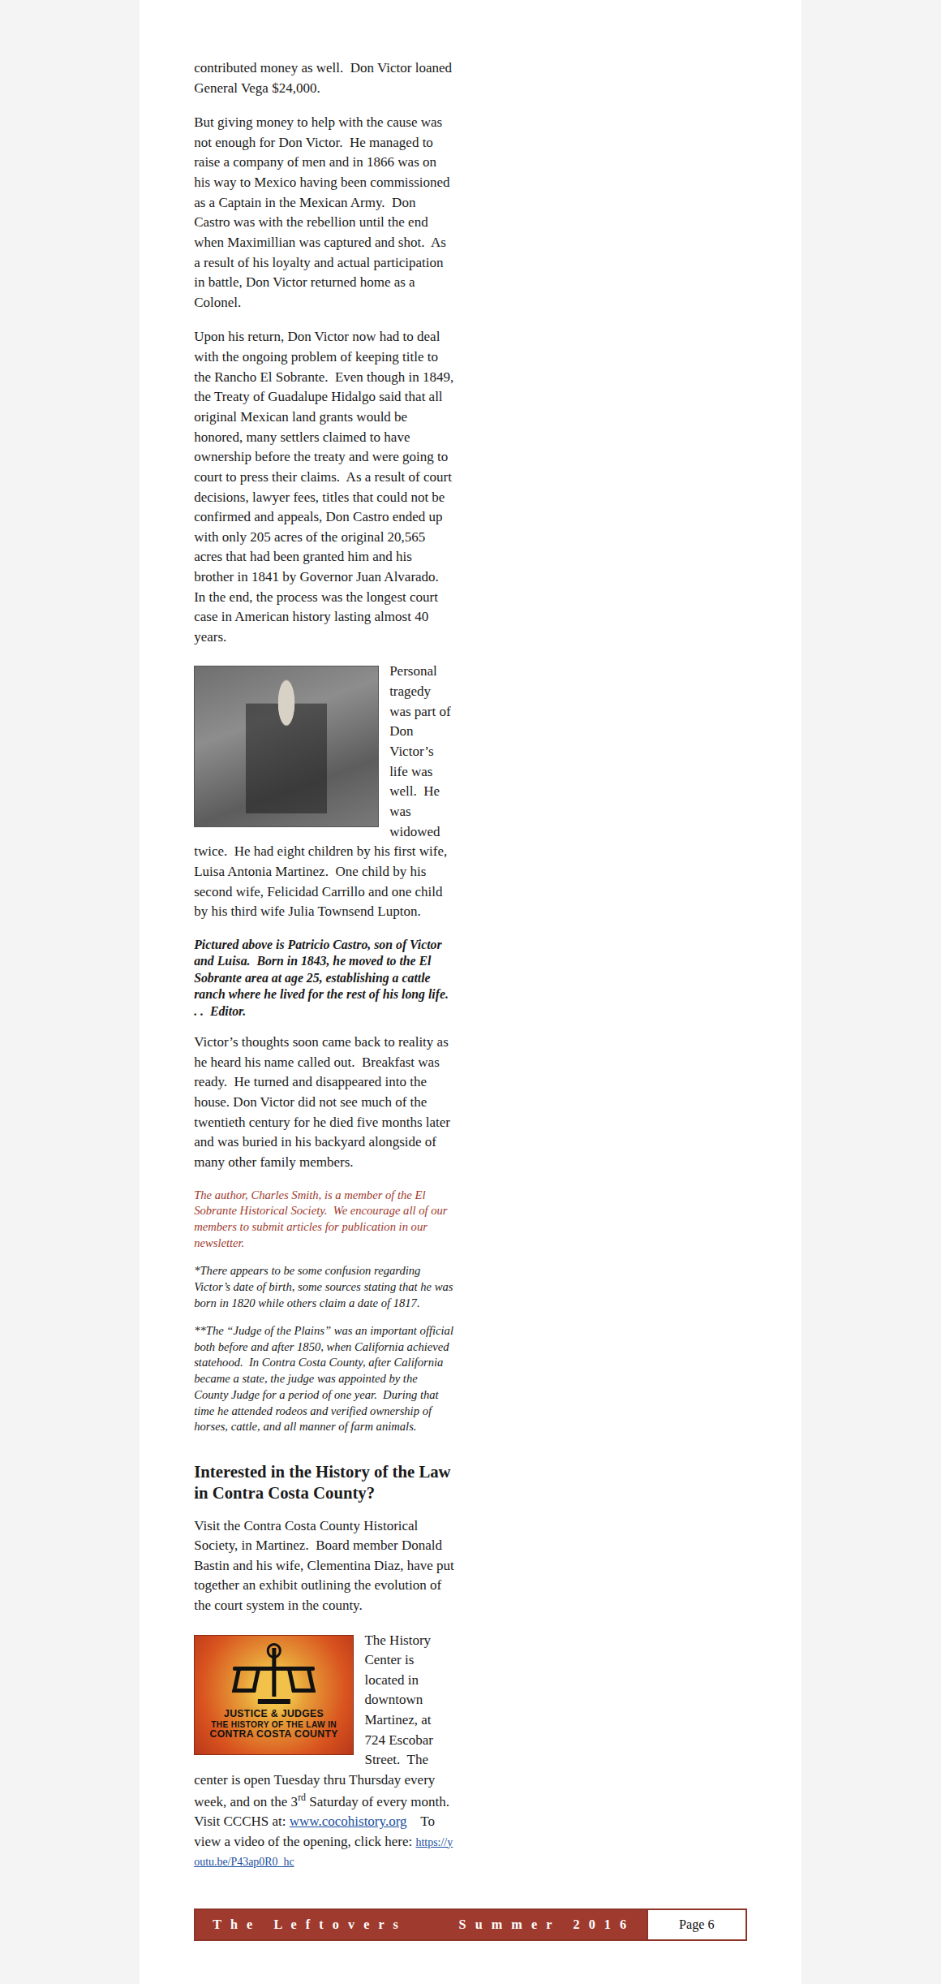contributed money as well. Don Victor loaned General Vega $24,000.
But giving money to help with the cause was not enough for Don Victor. He managed to raise a company of men and in 1866 was on his way to Mexico having been commissioned as a Captain in the Mexican Army. Don Castro was with the rebellion until the end when Maximillian was captured and shot. As a result of his loyalty and actual participation in battle, Don Victor returned home as a Colonel.
Upon his return, Don Victor now had to deal with the ongoing problem of keeping title to the Rancho El Sobrante. Even though in 1849, the Treaty of Guadalupe Hidalgo said that all original Mexican land grants would be honored, many settlers claimed to have ownership before the treaty and were going to court to press their claims. As a result of court decisions, lawyer fees, titles that could not be confirmed and appeals, Don Castro ended up with only 205 acres of the original 20,565 acres that had been granted him and his brother in 1841 by Governor Juan Alvarado. In the end, the process was the longest court case in American history lasting almost 40 years.
Personal tragedy was part of Don Victor’s life was well. He was widowed twice. He had eight children by his first wife, Luisa Antonia Martinez. One child by his second wife, Felicidad Carrillo and one child by his third wife Julia Townsend Lupton.
Pictured above is Patricio Castro, son of Victor and Luisa. Born in 1843, he moved to the El Sobrante area at age 25, establishing a cattle ranch where he lived for the rest of his long life. . . Editor.
Victor’s thoughts soon came back to reality as he heard his name called out. Breakfast was ready. He turned and disappeared into the house. Don Victor did not see much of the twentieth century for he died five months later and was buried in his backyard alongside of many other family members.
The author, Charles Smith, is a member of the El Sobrante Historical Society. We encourage all of our members to submit articles for publication in our newsletter.
*There appears to be some confusion regarding Victor’s date of birth, some sources stating that he was born in 1820 while others claim a date of 1817.
**The “Judge of the Plains” was an important official both before and after 1850, when California achieved statehood. In Contra Costa County, after California became a state, the judge was appointed by the County Judge for a period of one year. During that time he attended rodeos and verified ownership of horses, cattle, and all manner of farm animals.
Interested in the History of the Law in Contra Costa County?
Visit the Contra Costa County Historical Society, in Martinez. Board member Donald Bastin and his wife, Clementina Diaz, have put together an exhibit outlining the evolution of the court system in the county.
JUSTICE & JUDGES THE HISTORY OF THE LAW IN CONTRA COSTA COUNTY
The History Center is located in downtown Martinez, at 724 Escobar Street. The center is open Tuesday thru Thursday every week, and on the 3rd Saturday of every month. Visit CCCHS at: www.cocohistory.org To view a video of the opening, click here: https://youtu.be/P43ap0R0_hc
T h e L e f t o v e r s S u m m e r 2 0 1 6
Page 6